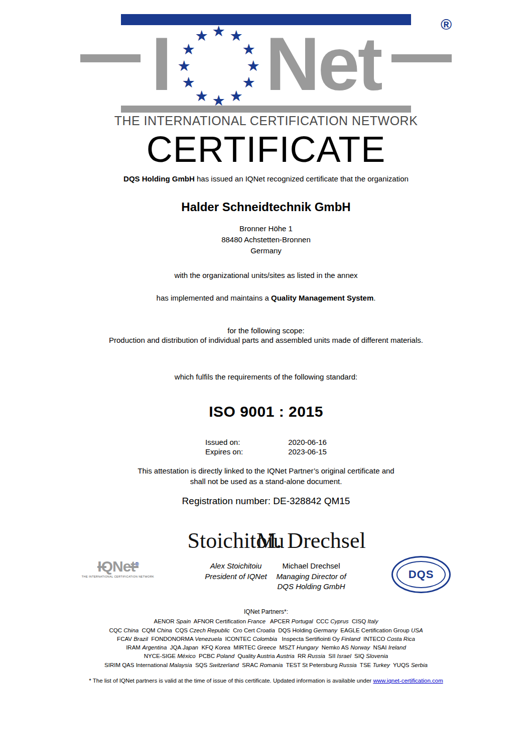®
I ★ ★ ★ ★ ★ ★ ★ ★ ★ ★ ★ ★ Net
THE INTERNATIONAL CERTIFICATION NETWORK
CERTIFICATE
DQS Holding GmbH has issued an IQNet recognized certificate that the organization
Halder Schneidtechnik GmbH
Bronner Höhe 1
88480 Achstetten-Bronnen
Germany
with the organizational units/sites as listed in the annex
has implemented and maintains a Quality Management System.
for the following scope:
Production and distribution of individual parts and assembled units made of different materials.
which fulfils the requirements of the following standard:
ISO 9001 : 2015
| Issued on: | 2020-06-16 |
| Expires on: | 2023-06-15 |
This attestation is directly linked to the IQNet Partner’s original certificate and
shall not be used as a stand-alone document.
Registration number: DE-328842 QM15
IQNet®
THE INTERNATIONAL CERTIFICATION NETWORK
Stoichitoiu
Alex Stoichitoiu
President of IQNet
M. Drechsel
Michael Drechsel
Managing Director of
DQS Holding GmbH
DQS
IQNet Partners*:
AENOR Spain AFNOR Certification France APCER Portugal CCC Cyprus CISQ Italy
CQC China CQM China CQS Czech Republic Cro Cert Croatia DQS Holding Germany EAGLE Certification Group USA
FCAV Brazil FONDONORMA Venezuela ICONTEC Colombia Inspecta Sertifiointi Oy Finland INTECO Costa Rica
IRAM Argentina JQA Japan KFQ Korea MIRTEC Greece MSZT Hungary Nemko AS Norway NSAI Ireland
NYCE-SIGE México PCBC Poland Quality Austria Austria RR Russia SII Israel SIQ Slovenia
SIRIM QAS International Malaysia SQS Switzerland SRAC Romania TEST St Petersburg Russia TSE Turkey YUQS Serbia
* The list of IQNet partners is valid at the time of issue of this certificate. Updated information is available under www.iqnet-certification.com